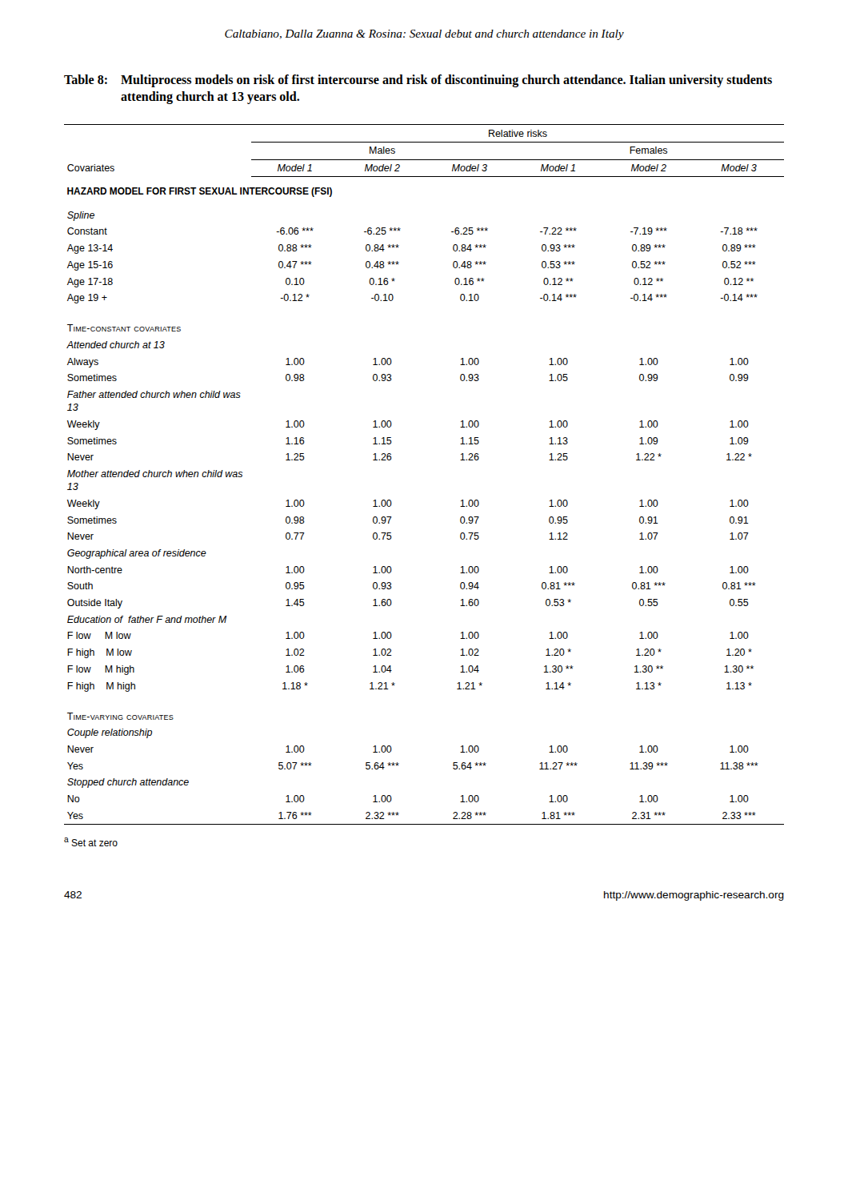Caltabiano, Dalla Zuanna & Rosina: Sexual debut and church attendance in Italy
Table 8: Multiprocess models on risk of first intercourse and risk of discontinuing church attendance. Italian university students attending church at 13 years old.
| Covariates | Relative risks |
| --- | --- |
| Males | Females |
| Model 1 | Model 2 | Model 3 | Model 1 | Model 2 | Model 3 |
| HAZARD MODEL FOR FIRST SEXUAL INTERCOURSE (FSI) |
| Spline | |
| Constant | -6.06 *** | -6.25 *** | -6.25 *** | -7.22 *** | -7.19 *** | -7.18 *** |
| Age 13-14 | 0.88 *** | 0.84 *** | 0.84 *** | 0.93 *** | 0.89 *** | 0.89 *** |
| Age 15-16 | 0.47 *** | 0.48 *** | 0.48 *** | 0.53 *** | 0.52 *** | 0.52 *** |
| Age 17-18 | 0.10 | 0.16 * | 0.16 ** | 0.12 ** | 0.12 ** | 0.12 ** |
| Age 19 + | -0.12 * | -0.10 | 0.10 | -0.14 *** | -0.14 *** | -0.14 *** |
| Time-constant covariates | |
| Attended church at 13 | |
| Always | 1.00 | 1.00 | 1.00 | 1.00 | 1.00 | 1.00 |
| Sometimes | 0.98 | 0.93 | 0.93 | 1.05 | 0.99 | 0.99 |
| Father attended church when child was 13 | |
| Weekly | 1.00 | 1.00 | 1.00 | 1.00 | 1.00 | 1.00 |
| Sometimes | 1.16 | 1.15 | 1.15 | 1.13 | 1.09 | 1.09 |
| Never | 1.25 | 1.26 | 1.26 | 1.25 | 1.22 * | 1.22 * |
| Mother attended church when child was 13 | |
| Weekly | 1.00 | 1.00 | 1.00 | 1.00 | 1.00 | 1.00 |
| Sometimes | 0.98 | 0.97 | 0.97 | 0.95 | 0.91 | 0.91 |
| Never | 0.77 | 0.75 | 0.75 | 1.12 | 1.07 | 1.07 |
| Geographical area of residence | |
| North-centre | 1.00 | 1.00 | 1.00 | 1.00 | 1.00 | 1.00 |
| South | 0.95 | 0.93 | 0.94 | 0.81 *** | 0.81 *** | 0.81 *** |
| Outside Italy | 1.45 | 1.60 | 1.60 | 0.53 * | 0.55 | 0.55 |
| Education of father F and mother M | |
| F low M low | 1.00 | 1.00 | 1.00 | 1.00 | 1.00 | 1.00 |
| F high M low | 1.02 | 1.02 | 1.02 | 1.20 * | 1.20 * | 1.20 * |
| F low M high | 1.06 | 1.04 | 1.04 | 1.30 ** | 1.30 ** | 1.30 ** |
| F high M high | 1.18 * | 1.21 * | 1.21 * | 1.14 * | 1.13 * | 1.13 * |
| Time-varying covariates | |
| Couple relationship | |
| Never | 1.00 | 1.00 | 1.00 | 1.00 | 1.00 | 1.00 |
| Yes | 5.07 *** | 5.64 *** | 5.64 *** | 11.27 *** | 11.39 *** | 11.38 *** |
| Stopped church attendance | |
| No | 1.00 | 1.00 | 1.00 | 1.00 | 1.00 | 1.00 |
| Yes | 1.76 *** | 2.32 *** | 2.28 *** | 1.81 *** | 2.31 *** | 2.33 *** |
a Set at zero
482 http://www.demographic-research.org